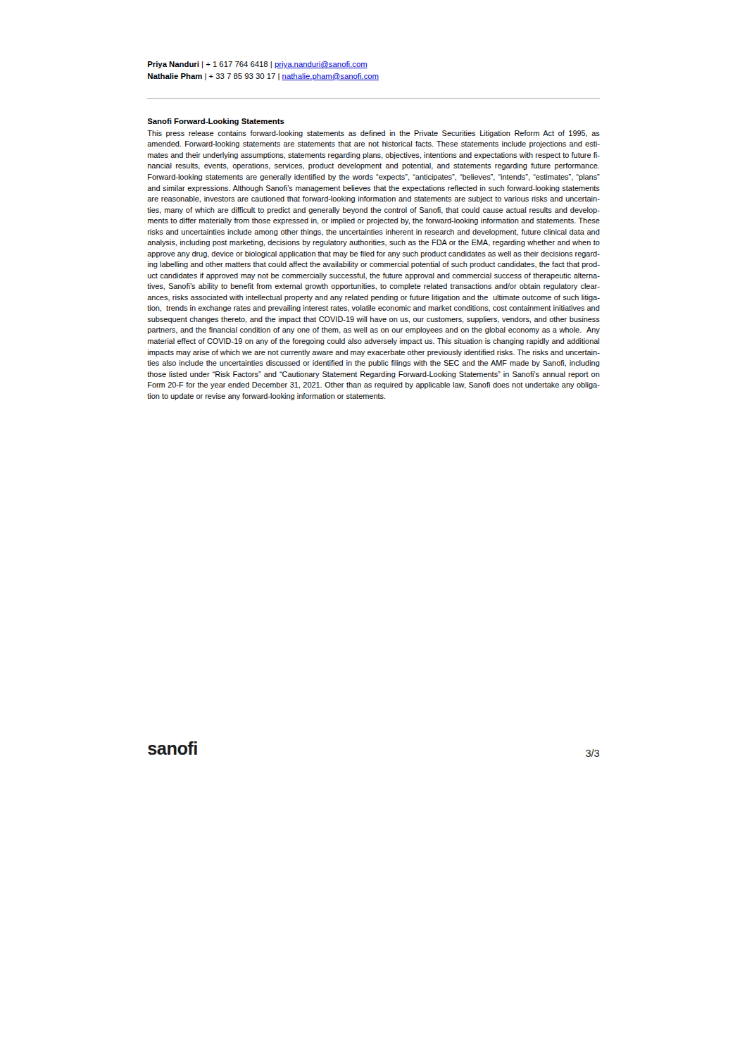Priya Nanduri | + 1 617 764 6418 | priya.nanduri@sanofi.com
Nathalie Pham | + 33 7 85 93 30 17 | nathalie.pham@sanofi.com
Sanofi Forward-Looking Statements
This press release contains forward-looking statements as defined in the Private Securities Litigation Reform Act of 1995, as amended. Forward-looking statements are statements that are not historical facts. These statements include projections and estimates and their underlying assumptions, statements regarding plans, objectives, intentions and expectations with respect to future financial results, events, operations, services, product development and potential, and statements regarding future performance. Forward-looking statements are generally identified by the words “expects”, “anticipates”, “believes”, “intends”, “estimates”, “plans” and similar expressions. Although Sanofi’s management believes that the expectations reflected in such forward-looking statements are reasonable, investors are cautioned that forward-looking information and statements are subject to various risks and uncertainties, many of which are difficult to predict and generally beyond the control of Sanofi, that could cause actual results and developments to differ materially from those expressed in, or implied or projected by, the forward-looking information and statements. These risks and uncertainties include among other things, the uncertainties inherent in research and development, future clinical data and analysis, including post marketing, decisions by regulatory authorities, such as the FDA or the EMA, regarding whether and when to approve any drug, device or biological application that may be filed for any such product candidates as well as their decisions regarding labelling and other matters that could affect the availability or commercial potential of such product candidates, the fact that product candidates if approved may not be commercially successful, the future approval and commercial success of therapeutic alternatives, Sanofi’s ability to benefit from external growth opportunities, to complete related transactions and/or obtain regulatory clearances, risks associated with intellectual property and any related pending or future litigation and the ultimate outcome of such litigation, trends in exchange rates and prevailing interest rates, volatile economic and market conditions, cost containment initiatives and subsequent changes thereto, and the impact that COVID-19 will have on us, our customers, suppliers, vendors, and other business partners, and the financial condition of any one of them, as well as on our employees and on the global economy as a whole. Any material effect of COVID-19 on any of the foregoing could also adversely impact us. This situation is changing rapidly and additional impacts may arise of which we are not currently aware and may exacerbate other previously identified risks. The risks and uncertainties also include the uncertainties discussed or identified in the public filings with the SEC and the AMF made by Sanofi, including those listed under “Risk Factors” and “Cautionary Statement Regarding Forward-Looking Statements” in Sanofi’s annual report on Form 20-F for the year ended December 31, 2021. Other than as required by applicable law, Sanofi does not undertake any obligation to update or revise any forward-looking information or statements.
sanofi
3/3